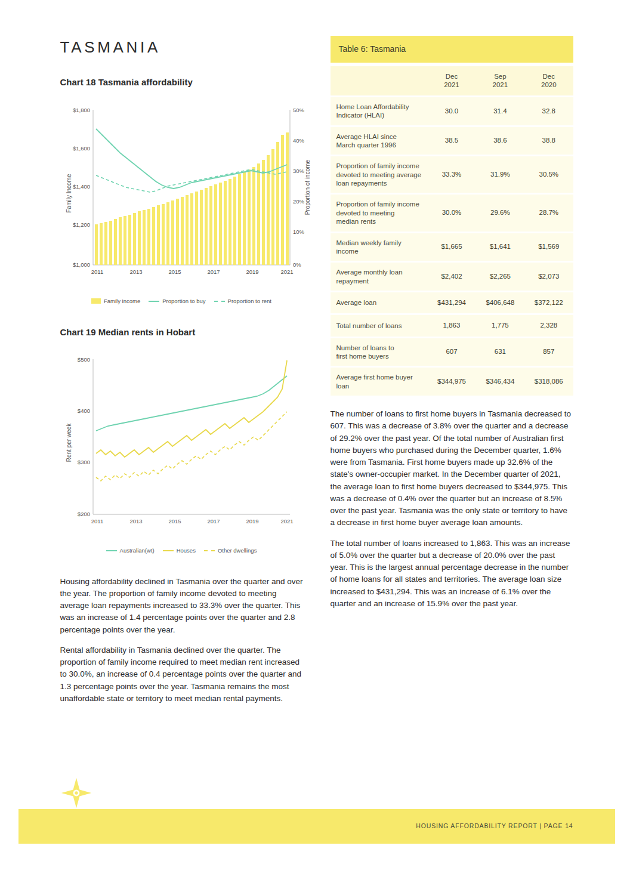TASMANIA
Chart 18 Tasmania affordability
$1,800 $1,600 $1,400 $1,200 $1,000 50% 40% 30% 20% 10% 0% 2011 2013 2015 2017 2019 2021 Family Income Proportion of income
Family income Proportion to buy Proportion to rent
Chart 19 Median rents in Hobart
$500 $400 $300 $200 2011 2013 2015 2017 2019 2021 Rent per week
Australian(wt) Houses Other dwellings
Housing affordability declined in Tasmania over the quarter and over the year. The proportion of family income devoted to meeting average loan repayments increased to 33.3% over the quarter. This was an increase of 1.4 percentage points over the quarter and 2.8 percentage points over the year.
Rental affordability in Tasmania declined over the quarter. The proportion of family income required to meet median rent increased to 30.0%, an increase of 0.4 percentage points over the quarter and 1.3 percentage points over the year. Tasmania remains the most unaffordable state or territory to meet median rental payments.
Table 6: Tasmania
| | Dec 2021 | Sep 2021 | Dec 2020 |
| --- | --- | --- | --- |
| Home Loan Affordability Indicator (HLAI) | 30.0 | 31.4 | 32.8 |
| Average HLAI since March quarter 1996 | 38.5 | 38.6 | 38.8 |
| Proportion of family income devoted to meeting average loan repayments | 33.3% | 31.9% | 30.5% |
| Proportion of family income devoted to meeting median rents | 30.0% | 29.6% | 28.7% |
| Median weekly family income | $1,665 | $1,641 | $1,569 |
| Average monthly loan repayment | $2,402 | $2,265 | $2,073 |
| Average loan | $431,294 | $406,648 | $372,122 |
| Total number of loans | 1,863 | 1,775 | 2,328 |
| Number of loans to first home buyers | 607 | 631 | 857 |
| Average first home buyer loan | $344,975 | $346,434 | $318,086 |
The number of loans to first home buyers in Tasmania decreased to 607. This was a decrease of 3.8% over the quarter and a decrease of 29.2% over the past year. Of the total number of Australian first home buyers who purchased during the December quarter, 1.6% were from Tasmania. First home buyers made up 32.6% of the state's owner-occupier market. In the December quarter of 2021, the average loan to first home buyers decreased to $344,975. This was a decrease of 0.4% over the quarter but an increase of 8.5% over the past year. Tasmania was the only state or territory to have a decrease in first home buyer average loan amounts.
The total number of loans increased to 1,863. This was an increase of 5.0% over the quarter but a decrease of 20.0% over the past year. This is the largest annual percentage decrease in the number of home loans for all states and territories. The average loan size increased to $431,294. This was an increase of 6.1% over the quarter and an increase of 15.9% over the past year.
HOUSING AFFORDABILITY REPORT | PAGE 14